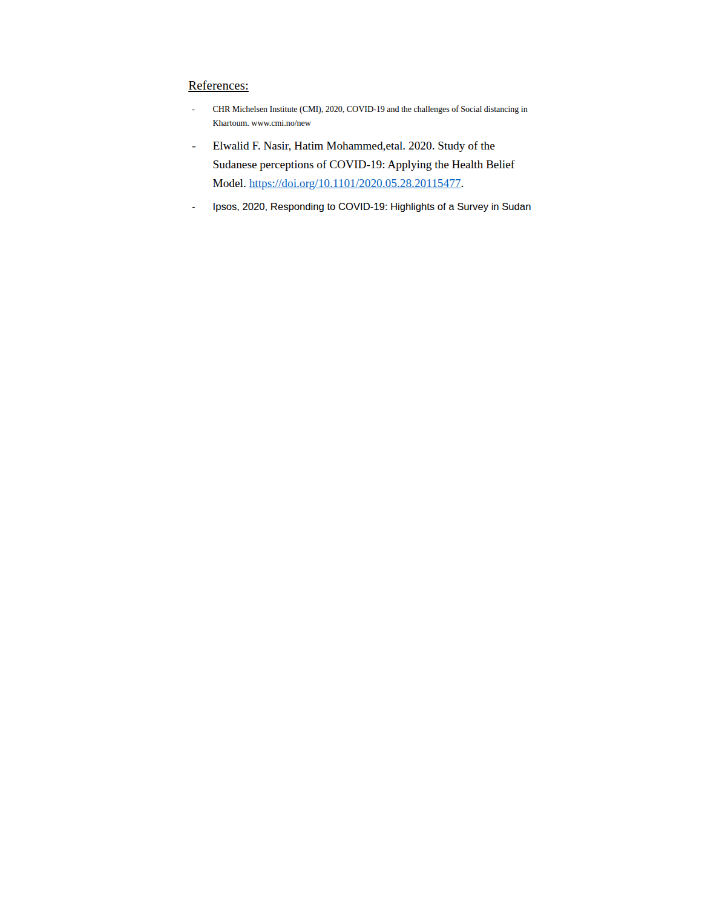References:
CHR Michelsen Institute (CMI), 2020, COVID-19 and the challenges of Social distancing in Khartoum. www.cmi.no/new
Elwalid F. Nasir, Hatim Mohammed,etal. 2020. Study of the Sudanese perceptions of COVID-19: Applying the Health Belief Model. https://doi.org/10.1101/2020.05.28.20115477.
Ipsos, 2020, Responding to COVID-19: Highlights of a Survey in Sudan